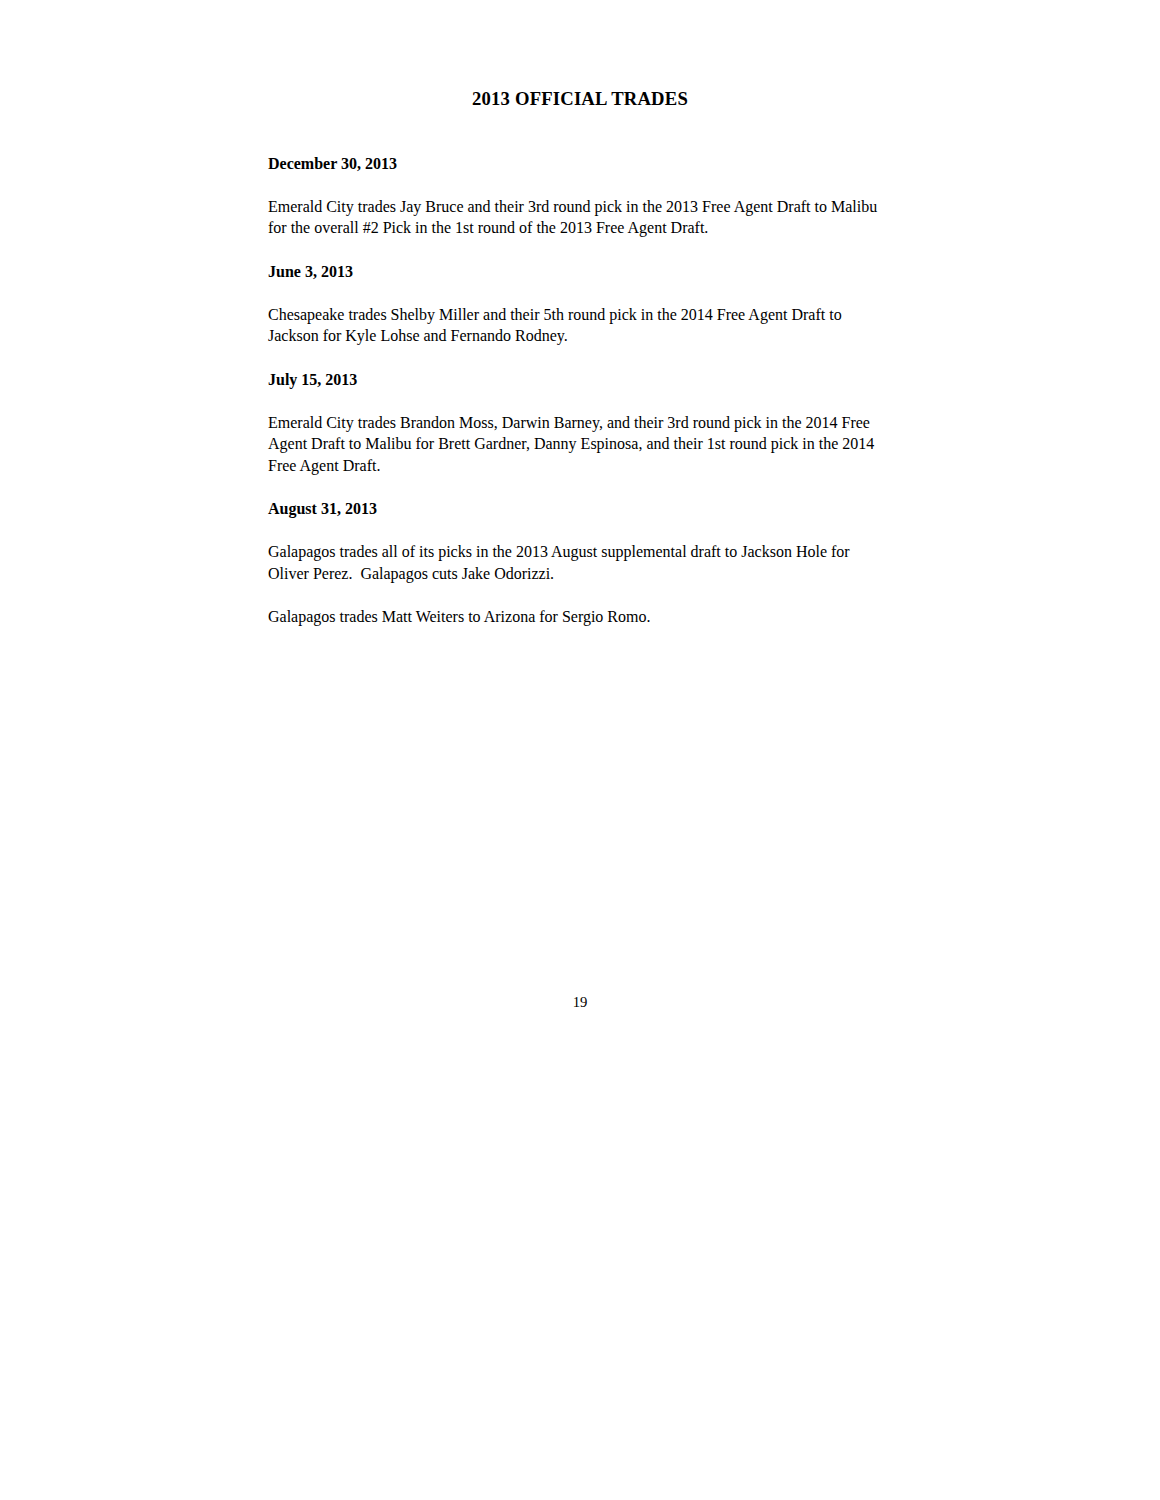2013 OFFICIAL TRADES
December 30, 2013
Emerald City trades Jay Bruce and their 3rd round pick in the 2013 Free Agent Draft to Malibu for the overall #2 Pick in the 1st round of the 2013 Free Agent Draft.
June 3, 2013
Chesapeake trades Shelby Miller and their 5th round pick in the 2014 Free Agent Draft to Jackson for Kyle Lohse and Fernando Rodney.
July 15, 2013
Emerald City trades Brandon Moss, Darwin Barney, and their 3rd round pick in the 2014 Free Agent Draft to Malibu for Brett Gardner, Danny Espinosa, and their 1st round pick in the 2014 Free Agent Draft.
August 31, 2013
Galapagos trades all of its picks in the 2013 August supplemental draft to Jackson Hole for Oliver Perez. Galapagos cuts Jake Odorizzi.
Galapagos trades Matt Weiters to Arizona for Sergio Romo.
19